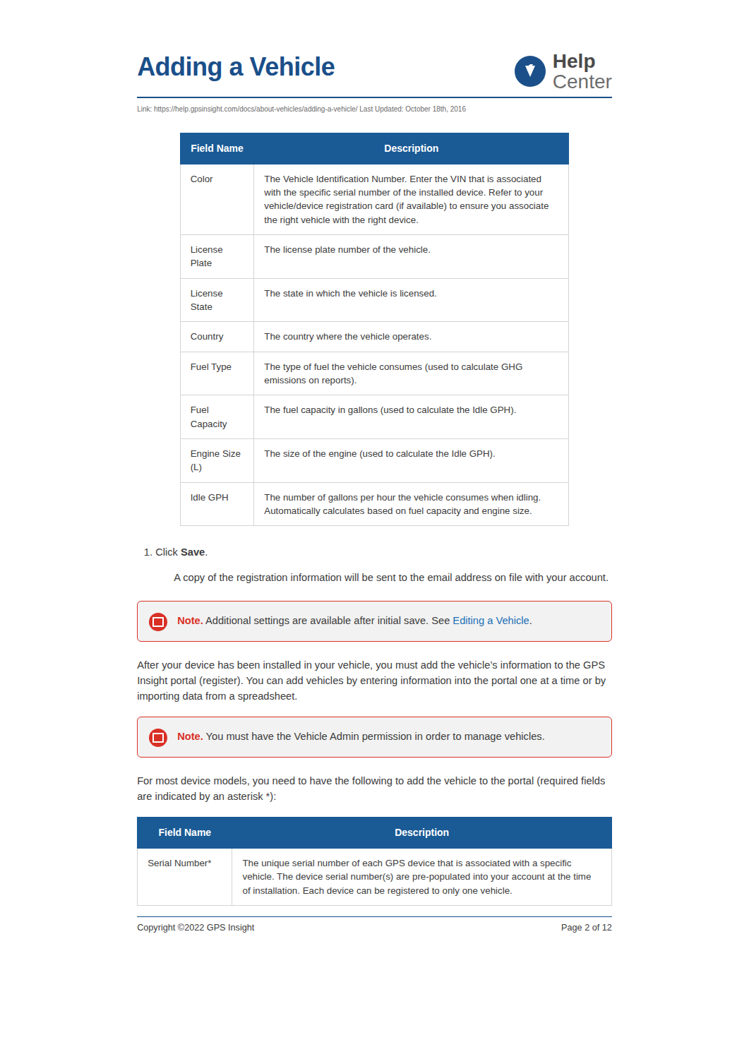Adding a Vehicle
Help Center
Link: https://help.gpsinsight.com/docs/about-vehicles/adding-a-vehicle/ Last Updated: October 18th, 2016
| Field Name | Description |
| --- | --- |
| Color | The Vehicle Identification Number. Enter the VIN that is associated with the specific serial number of the installed device. Refer to your vehicle/device registration card (if available) to ensure you associate the right vehicle with the right device. |
| License Plate | The license plate number of the vehicle. |
| License State | The state in which the vehicle is licensed. |
| Country | The country where the vehicle operates. |
| Fuel Type | The type of fuel the vehicle consumes (used to calculate GHG emissions on reports). |
| Fuel Capacity | The fuel capacity in gallons (used to calculate the Idle GPH). |
| Engine Size (L) | The size of the engine (used to calculate the Idle GPH). |
| Idle GPH | The number of gallons per hour the vehicle consumes when idling. Automatically calculates based on fuel capacity and engine size. |
Click Save.
A copy of the registration information will be sent to the email address on file with your account.
Note. Additional settings are available after initial save. See Editing a Vehicle.
After your device has been installed in your vehicle, you must add the vehicle’s information to the GPS Insight portal (register). You can add vehicles by entering information into the portal one at a time or by importing data from a spreadsheet.
Note. You must have the Vehicle Admin permission in order to manage vehicles.
For most device models, you need to have the following to add the vehicle to the portal (required fields are indicated by an asterisk *):
| Field Name | Description |
| --- | --- |
| Serial Number* | The unique serial number of each GPS device that is associated with a specific vehicle. The device serial number(s) are pre-populated into your account at the time of installation. Each device can be registered to only one vehicle. |
Copyright ©2022 GPS Insight Page 2 of 12